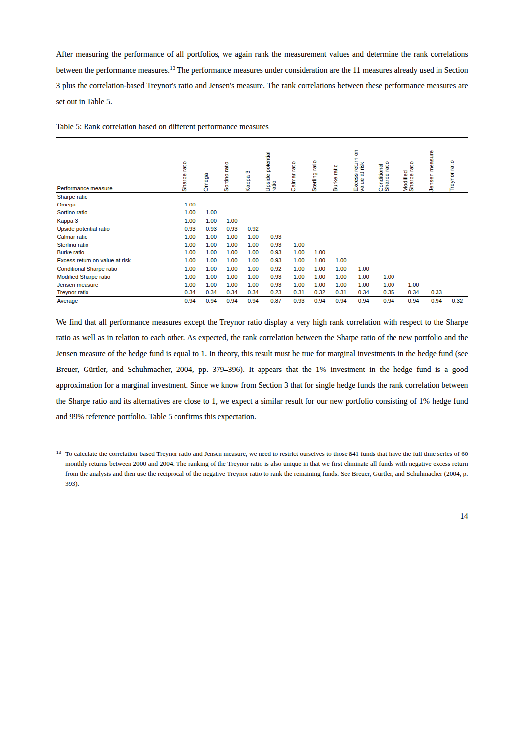After measuring the performance of all portfolios, we again rank the measurement values and determine the rank correlations between the performance measures.13 The performance measures under consideration are the 11 measures already used in Section 3 plus the correlation-based Treynor's ratio and Jensen's measure. The rank correlations between these performance measures are set out in Table 5.
Table 5: Rank correlation based on different performance measures
| Performance measure | Sharpe ratio | Omega | Sortino ratio | Kappa 3 | Upside potential ratio | Calmar ratio | Sterling ratio | Burke ratio | Excess return on value at risk | Conditional Sharpe ratio | Modified Sharpe ratio | Jensen measure | Treynor ratio |
| --- | --- | --- | --- | --- | --- | --- | --- | --- | --- | --- | --- | --- | --- |
| Sharpe ratio | | | | | | | | | | | | | |
| Omega | 1.00 | | | | | | | | | | | | |
| Sortino ratio | 1.00 | 1.00 | | | | | | | | | | | |
| Kappa 3 | 1.00 | 1.00 | 1.00 | | | | | | | | | | |
| Upside potential ratio | 0.93 | 0.93 | 0.93 | 0.92 | | | | | | | | | |
| Calmar ratio | 1.00 | 1.00 | 1.00 | 1.00 | 0.93 | | | | | | | | |
| Sterling ratio | 1.00 | 1.00 | 1.00 | 1.00 | 0.93 | 1.00 | | | | | | | |
| Burke ratio | 1.00 | 1.00 | 1.00 | 1.00 | 0.93 | 1.00 | 1.00 | | | | | | |
| Excess return on value at risk | 1.00 | 1.00 | 1.00 | 1.00 | 0.93 | 1.00 | 1.00 | 1.00 | | | | | |
| Conditional Sharpe ratio | 1.00 | 1.00 | 1.00 | 1.00 | 0.92 | 1.00 | 1.00 | 1.00 | 1.00 | | | | |
| Modified Sharpe ratio | 1.00 | 1.00 | 1.00 | 1.00 | 0.93 | 1.00 | 1.00 | 1.00 | 1.00 | 1.00 | | | |
| Jensen measure | 1.00 | 1.00 | 1.00 | 1.00 | 0.93 | 1.00 | 1.00 | 1.00 | 1.00 | 1.00 | 1.00 | | |
| Treynor ratio | 0.34 | 0.34 | 0.34 | 0.34 | 0.23 | 0.31 | 0.32 | 0.31 | 0.34 | 0.35 | 0.34 | 0.33 | |
| Average | 0.94 | 0.94 | 0.94 | 0.94 | 0.87 | 0.93 | 0.94 | 0.94 | 0.94 | 0.94 | 0.94 | 0.94 | 0.32 |
We find that all performance measures except the Treynor ratio display a very high rank correlation with respect to the Sharpe ratio as well as in relation to each other. As expected, the rank correlation between the Sharpe ratio of the new portfolio and the Jensen measure of the hedge fund is equal to 1. In theory, this result must be true for marginal investments in the hedge fund (see Breuer, Gürtler, and Schuhmacher, 2004, pp. 379–396). It appears that the 1% investment in the hedge fund is a good approximation for a marginal investment. Since we know from Section 3 that for single hedge funds the rank correlation between the Sharpe ratio and its alternatives are close to 1, we expect a similar result for our new portfolio consisting of 1% hedge fund and 99% reference portfolio. Table 5 confirms this expectation.
13 To calculate the correlation-based Treynor ratio and Jensen measure, we need to restrict ourselves to those 841 funds that have the full time series of 60 monthly returns between 2000 and 2004. The ranking of the Treynor ratio is also unique in that we first eliminate all funds with negative excess return from the analysis and then use the reciprocal of the negative Treynor ratio to rank the remaining funds. See Breuer, Gürtler, and Schuhmacher (2004, p. 393).
14